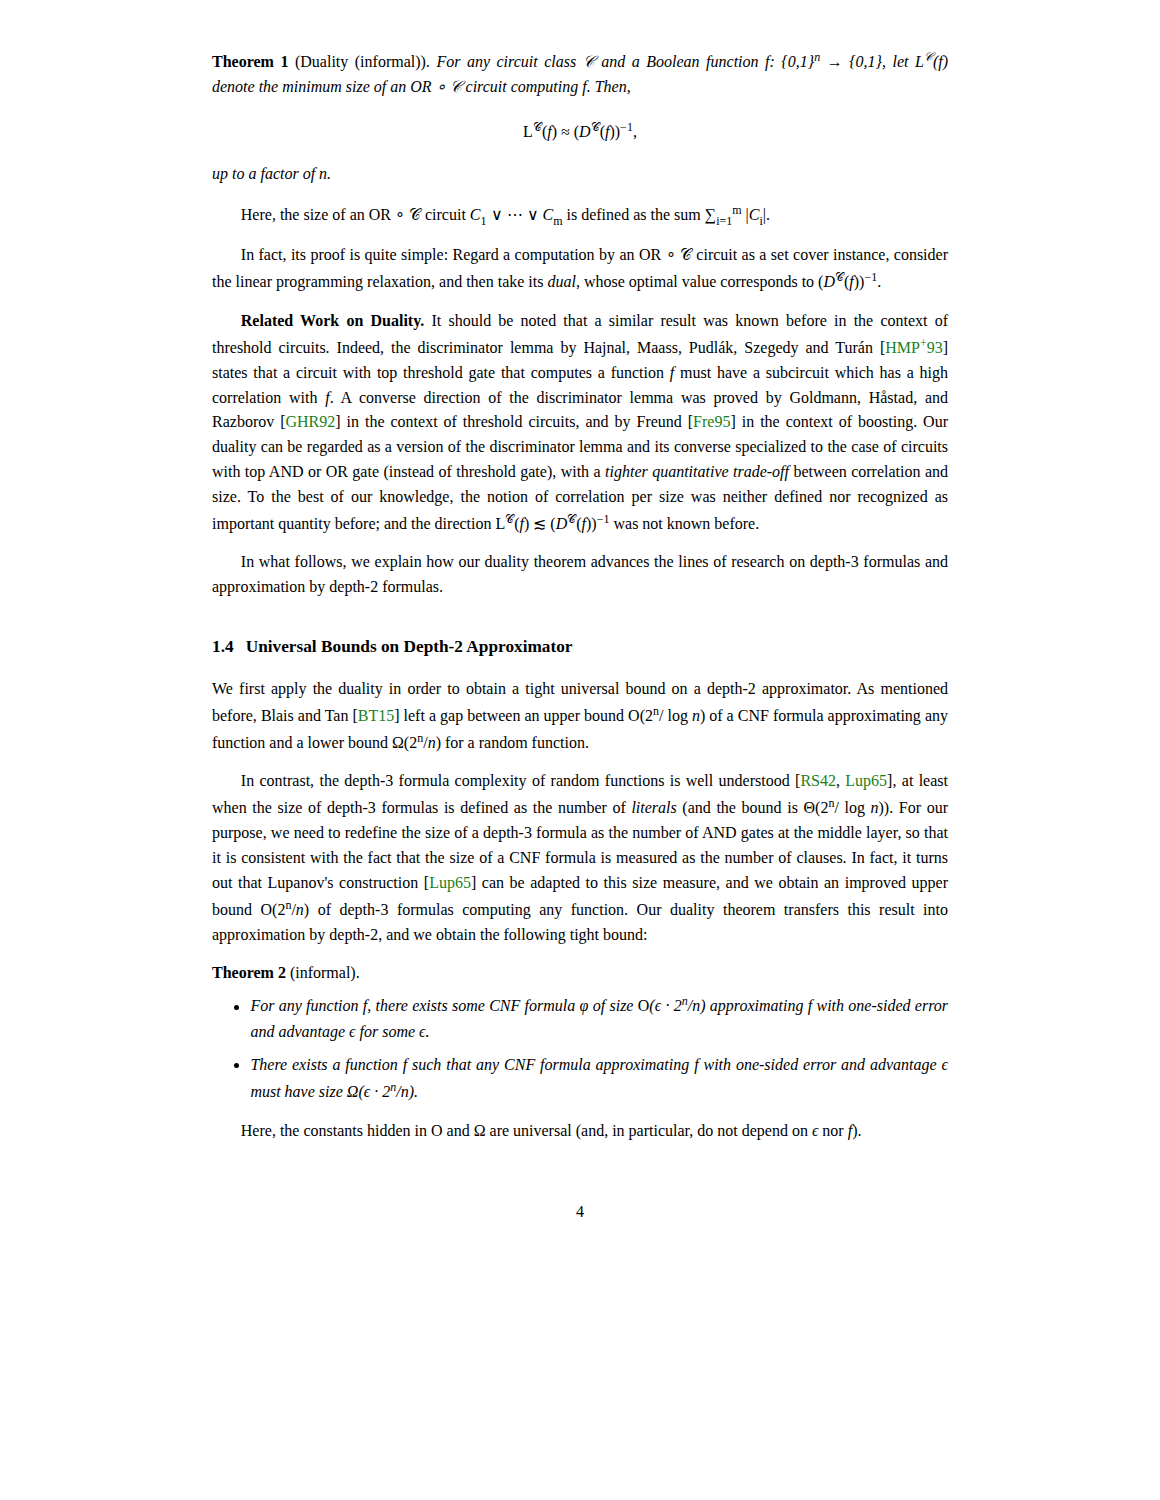Theorem 1 (Duality (informal)). For any circuit class 𝒞 and a Boolean function f: {0,1}n → {0,1}, let L𝒞(f) denote the minimum size of an OR ∘ 𝒞 circuit computing f. Then,
L𝒞(f) ≈ (D𝒞(f))−1,
up to a factor of n.
Here, the size of an OR ∘ 𝒞 circuit C 1 ∨ ⋯ ∨ Cm is defined as the sum ∑i=1 m |Ci|.
In fact, its proof is quite simple: Regard a computation by an OR ∘ 𝒞 circuit as a set cover instance, consider the linear programming relaxation, and then take its dual, whose optimal value corresponds to (D𝒞(f))−1.
Related Work on Duality. It should be noted that a similar result was known before in the context of threshold circuits. Indeed, the discriminator lemma by Hajnal, Maass, Pudlák, Szegedy and Turán [HMP+93] states that a circuit with top threshold gate that computes a function f must have a subcircuit which has a high correlation with f. A converse direction of the discriminator lemma was proved by Goldmann, Håstad, and Razborov [GHR92] in the context of threshold circuits, and by Freund [Fre95] in the context of boosting. Our duality can be regarded as a version of the discriminator lemma and its converse specialized to the case of circuits with top AND or OR gate (instead of threshold gate), with a tighter quantitative trade-off between correlation and size. To the best of our knowledge, the notion of correlation per size was neither defined nor recognized as important quantity before; and the direction L𝒞(f) ≲ (D𝒞(f))−1 was not known before.
In what follows, we explain how our duality theorem advances the lines of research on depth-3 formulas and approximation by depth-2 formulas.
1.4 Universal Bounds on Depth-2 Approximator
We first apply the duality in order to obtain a tight universal bound on a depth-2 approximator. As mentioned before, Blais and Tan [BT15] left a gap between an upper bound O(2n/ log n) of a CNF formula approximating any function and a lower bound Ω(2n/n) for a random function.
In contrast, the depth-3 formula complexity of random functions is well understood [RS42, Lup65], at least when the size of depth-3 formulas is defined as the number of literals (and the bound is Θ(2n/ log n)). For our purpose, we need to redefine the size of a depth-3 formula as the number of AND gates at the middle layer, so that it is consistent with the fact that the size of a CNF formula is measured as the number of clauses. In fact, it turns out that Lupanov's construction [Lup65] can be adapted to this size measure, and we obtain an improved upper bound O(2n/n) of depth-3 formulas computing any function. Our duality theorem transfers this result into approximation by depth-2, and we obtain the following tight bound:
Theorem 2 (informal).
For any function f, there exists some CNF formula φ of size O(ϵ · 2n/n) approximating f with one-sided error and advantage ϵ for some ϵ.
There exists a function f such that any CNF formula approximating f with one-sided error and advantage ϵ must have size Ω(ϵ · 2n/n).
Here, the constants hidden in O and Ω are universal (and, in particular, do not depend on ϵ nor f).
4